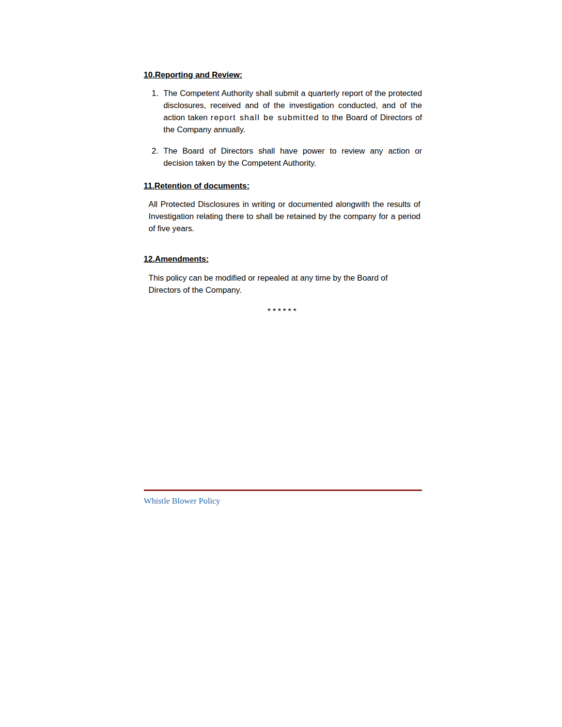10.Reporting and Review:
The Competent Authority shall submit a quarterly report of the protected disclosures, received and of the investigation conducted, and of the action taken report shall be submitted to the Board of Directors of the Company annually.
The Board of Directors shall have power to review any action or decision taken by the Competent Authority.
11.Retention of documents:
All Protected Disclosures in writing or documented alongwith the results of Investigation relating there to shall be retained by the company for a period of five years.
12.Amendments:
This policy can be modified or repealed at any time by the Board of Directors of the Company.
******
Whistle Blower Policy